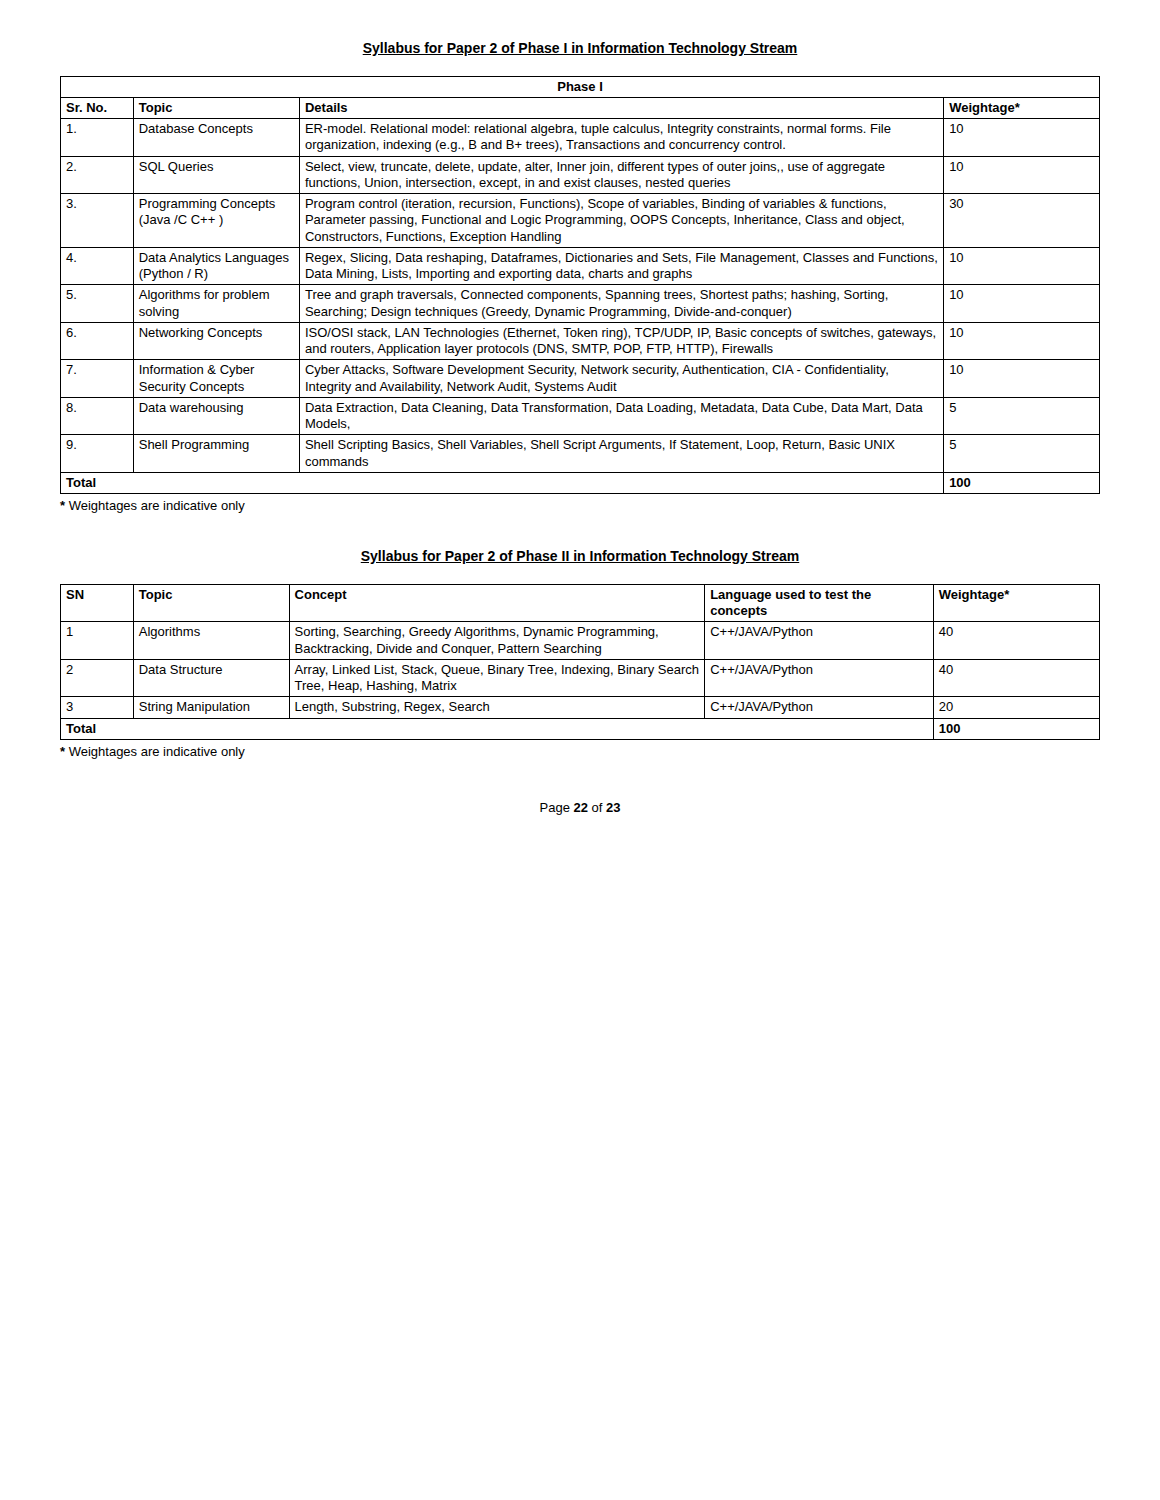Syllabus for Paper 2 of Phase I in Information Technology Stream
| Phase I |
| Sr. No. | Topic | Details | Weightage* |
| 1. | Database Concepts | ER-model. Relational model: relational algebra, tuple calculus, Integrity constraints, normal forms. File organization, indexing (e.g., B and B+ trees), Transactions and concurrency control. | 10 |
| 2. | SQL Queries | Select, view, truncate, delete, update, alter, Inner join, different types of outer joins,, use of aggregate functions, Union, intersection, except, in and exist clauses, nested queries | 10 |
| 3. | Programming Concepts (Java /C C++ ) | Program control (iteration, recursion, Functions), Scope of variables, Binding of variables & functions, Parameter passing, Functional and Logic Programming, OOPS Concepts, Inheritance, Class and object, Constructors, Functions, Exception Handling | 30 |
| 4. | Data Analytics Languages (Python / R) | Regex, Slicing, Data reshaping, Dataframes, Dictionaries and Sets, File Management, Classes and Functions, Data Mining, Lists, Importing and exporting data, charts and graphs | 10 |
| 5. | Algorithms for problem solving | Tree and graph traversals, Connected components, Spanning trees, Shortest paths; hashing, Sorting, Searching; Design techniques (Greedy, Dynamic Programming, Divide-and-conquer) | 10 |
| 6. | Networking Concepts | ISO/OSI stack, LAN Technologies (Ethernet, Token ring), TCP/UDP, IP, Basic concepts of switches, gateways, and routers, Application layer protocols (DNS, SMTP, POP, FTP, HTTP), Firewalls | 10 |
| 7. | Information & Cyber Security Concepts | Cyber Attacks, Software Development Security, Network security, Authentication, CIA - Confidentiality, Integrity and Availability, Network Audit, Systems Audit | 10 |
| 8. | Data warehousing | Data Extraction, Data Cleaning, Data Transformation, Data Loading, Metadata, Data Cube, Data Mart, Data Models, | 5 |
| 9. | Shell Programming | Shell Scripting Basics, Shell Variables, Shell Script Arguments, If Statement, Loop, Return, Basic UNIX commands | 5 |
| Total | 100 |
* Weightages are indicative only
Syllabus for Paper 2 of Phase II in Information Technology Stream
| SN | Topic | Concept | Language used to test the concepts | Weightage* |
| --- | --- | --- | --- | --- |
| 1 | Algorithms | Sorting, Searching, Greedy Algorithms, Dynamic Programming, Backtracking, Divide and Conquer, Pattern Searching | C++/JAVA/Python | 40 |
| 2 | Data Structure | Array, Linked List, Stack, Queue, Binary Tree, Indexing, Binary Search Tree, Heap, Hashing, Matrix | C++/JAVA/Python | 40 |
| 3 | String Manipulation | Length, Substring, Regex, Search | C++/JAVA/Python | 20 |
| Total | 100 |
* Weightages are indicative only
Page 22 of 23